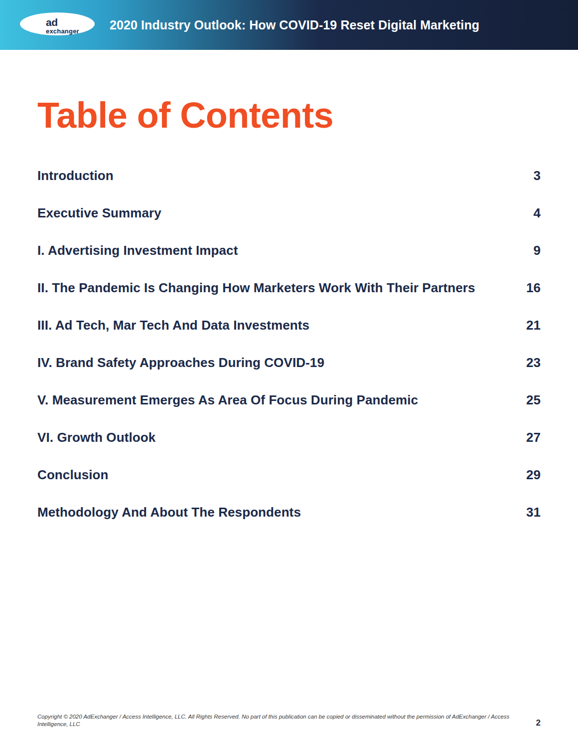ad exchanger
2020 Industry Outlook: How COVID-19 Reset Digital Marketing
Table of Contents
Introduction 3
Executive Summary 4
I. Advertising Investment Impact 9
II. The Pandemic Is Changing How Marketers Work With Their Partners 16
III. Ad Tech, Mar Tech And Data Investments 21
IV. Brand Safety Approaches During COVID-1923
V. Measurement Emerges As Area Of Focus During Pandemic 25
VI. Growth Outlook 27
Conclusion 29
Methodology And About The Respondents 31
Copyright © 2020 AdExchanger / Access Intelligence, LLC. All Rights Reserved. No part of this publication can be copied or disseminated without the permission of AdExchanger / Access Intelligence, LLC
2